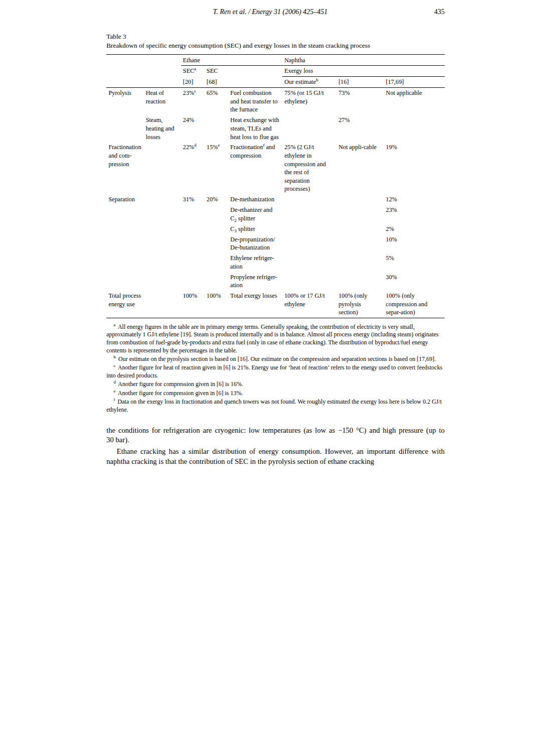T. Ren et al. / Energy 31 (2006) 425–451 435
Table 3 Breakdown of specific energy consumption (SEC) and exergy losses in the steam cracking process
| | | Ethane | Naphtha |
| --- | --- | --- | --- |
| | | SEC a | SEC | | Exergy loss |
| | | [20] | [68] | | Our estimate b | [16] | [17,69] |
| Pyrolysis | Heat of reaction | 23% c | 65% | Fuel combustion and heat transfer to the furnace | 75% (or 15 GJ/t ethylene) | 73% | Not applicable |
| | Steam, heating and losses | 24% | | Heat exchange with steam, TLEs and heat loss to flue gas | | 27% | |
| Fractionation and com-pression | | 22% d | 15% e | Fractionation f and compression | 25% (2 GJ/t ethylene in compression and the rest of separation processes) | Not appli-cable | 19% |
| Separation | | 31% | 20% | De-methanization | | | 12% |
| | | | | De-ethanizer and C 2 splitter | | | 23% |
| | | | | C 3 splitter | | | 2% |
| | | | | De-propanization/ De-butanization | | | 10% |
| | | | | Ethylene refriger-ation | | | 5% |
| | | | | Propylene refriger-ation | | | 30% |
| Total process energy use | | 100% | 100% | Total exergy losses | 100% or 17 GJ/t ethylene | 100% (only pyrolysis section) | 100% (only compression and separ-ation) |
a All energy figures in the table are in primary energy terms. Generally speaking, the contribution of electricity is very small, approximately 1 GJ/t ethylene [19]. Steam is produced internally and is in balance. Almost all process energy (including steam) originates from combustion of fuel-grade by-products and extra fuel (only in case of ethane cracking). The distribution of byproduct/fuel energy contents is represented by the percentages in the table.
b Our estimate on the pyrolysis section is based on [16]. Our estimate on the compression and separation sections is based on [17,69].
c Another figure for heat of reaction given in [6] is 21%. Energy use for ‘heat of reaction’ refers to the energy used to convert feedstocks into desired products.
d Another figure for compression given in [6] is 16%.
e Another figure for compression given in [6] is 13%.
f Data on the exergy loss in fractionation and quench towers was not found. We roughly estimated the exergy loss here is below 0.2 GJ/t ethylene.
the conditions for refrigeration are cryogenic: low temperatures (as low as −150 °C) and high pressure (up to 30 bar).
Ethane cracking has a similar distribution of energy consumption. However, an important difference with naphtha cracking is that the contribution of SEC in the pyrolysis section of ethane cracking